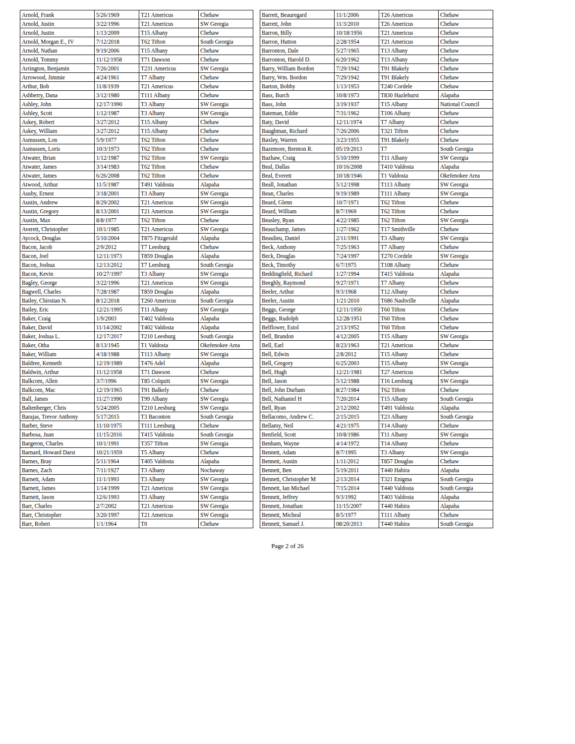| Arnold, Frank | 5/26/1969 | T21 Americus | Chehaw | | Barrett, Beauregard | 11/1/2006 | T26 Americus | Chehaw |
| Arnold, Justin | 3/22/1996 | T21 Americus | SW Georgia | | Barrett, John | 11/3/2010 | T26 Americus | Chehaw |
| Arnold, Justin | 1/13/2009 | T15 Albany | Chehaw | | Barron, Billy | 10/18/1956 | T21 Americus | Chehaw |
| Arnold, Morgan E., IV | 7/12/2018 | T62 Tifton | South Georgia | | Barron, Hutton | 2/28/1954 | T21 Americus | Chehaw |
| Arnold, Nathan | 9/19/2006 | T15 Albany | Chehaw | | Barronton, Dale | 5/27/1965 | T13 Albany | Chehaw |
| Arnold, Tommy | 11/12/1958 | T71 Dawson | Chehaw | | Barronton, Harold D. | 6/20/1962 | T13 Albany | Chehaw |
| Arrington, Benjamin | 7/26/2001 | T231 Americus | SW Georgia | | Barry, William Bordon | 7/29/1942 | T91 Blakely | Chehaw |
| Arrowood, Jimmie | 4/24/1961 | T7 Albany | Chehaw | | Barry, Wm. Bordon | 7/29/1942 | T91 Blakely | Chehaw |
| Arthur, Bob | 11/8/1939 | T21 Americus | Chehaw | | Barton, Bobby | 1/13/1953 | T240 Cordele | Chehaw |
| Ashberry, Dana | 3/12/1980 | T111 Albany | Chehaw | | Bass, Burch | 10/8/1973 | T830 Hazlehurst | Alapaha |
| Ashley, John | 12/17/1990 | T3 Albany | SW Georgia | | Bass, John | 3/19/1937 | T15 Albany | National Council |
| Ashley, Scott | 1/12/1987 | T3 Albany | SW Georgia | | Bateman, Eddie | 7/31/1962 | T106 Albany | Chehaw |
| Askey, Robert | 3/27/2012 | T15 Albany | Chehaw | | Baty, David | 12/11/1974 | T7 Albany | Chehaw |
| Askey, William | 3/27/2012 | T15 Albany | Chehaw | | Baughman, Richard | 7/26/2006 | T321 Tifton | Chehaw |
| Asmussen, Lon | 5/9/1977 | T62 Tifton | Chehaw | | Baxley, Warren | 3/23/1955 | T91 Blakely | Chehaw |
| Asmussen, Loris | 10/3/1973 | T62 Tifton | Chehaw | | Bazemore, Brenton R. | 05/19/2013 | T7 | South Georgia |
| Atwater, Brian | 1/12/1987 | T62 Tifton | SW Georgia | | Bazhaw, Craig | 5/10/1999 | T11 Albany | SW Georgia |
| Atwater, James | 3/14/1983 | T62 Tifton | Chehaw | | Beal, Dallas | 10/16/2008 | T410 Valdosta | Alapaha |
| Atwater, James | 6/26/2008 | T62 Tifton | Chehaw | | Beal, Everett | 10/18/1946 | T1 Valdosta | Okefenokee Area |
| Atwood, Arthur | 11/5/1987 | T491 Valdosta | Alapaha | | Beall, Jonathan | 5/12/1998 | T113 Albany | SW Georgia |
| Ausby, Ernest | 3/18/2001 | T3 Albany | SW Georgia | | Bean, Charles | 9/19/1989 | T111 Albany | SW Georgia |
| Austin, Andrew | 8/29/2002 | T21 Americus | SW Georgia | | Beard, Glenn | 10/7/1971 | T62 Tifton | Chehaw |
| Austin, Gregory | 8/13/2001 | T21 Americus | SW Georgia | | Beard, William | 8/7/1969 | T62 Tifton | Chehaw |
| Austin, Max | 8/8/1977 | T62 Tifton | Chehaw | | Beasley, Ryan | 4/22/1985 | T62 Tifton | SW Georgia |
| Averett, Christopher | 10/1/1985 | T21 Americus | SW Georgia | | Beauchamp, James | 1/27/1962 | T17 Smithville | Chehaw |
| Aycock, Douglas | 5/10/2004 | T875 Fitzgerald | Alapaha | | Beaulieu, Daniel | 2/11/1991 | T3 Albany | SW Georgia |
| Bacon, Jacob | 2/9/2012 | T7 Leesburg | Chehaw | | Beck, Anthony | 7/25/1963 | T7 Albany | Chehaw |
| Bacon, Joel | 12/11/1973 | T859 Douglas | Alapaha | | Beck, Douglas | 7/24/1997 | T270 Cordele | SW Georgia |
| Bacon, Joshua | 12/13/2012 | T7 Leesburg | South Georgia | | Beck, Timothy | 6/7/1975 | T108 Albany | Chehaw |
| Bacon, Kevin | 10/27/1997 | T3 Albany | SW Georgia | | Beddingfield, Richard | 1/27/1994 | T415 Valdosta | Alapaha |
| Bagley, George | 3/22/1996 | T21 Americus | SW Georgia | | Beeghly, Raymond | 9/27/1971 | T7 Albany | Chehaw |
| Bagwell, Charles | 7/28/1987 | T859 Douglas | Alapaha | | Beeler, Arthur | 9/3/1968 | T12 Albany | Chehaw |
| Bailey, Chirstian N. | 8/12/2018 | T260 Americus | South Georgia | | Beeler, Austin | 1/21/2010 | T686 Nashville | Alapaha |
| Bailey, Eric | 12/21/1995 | T11 Albany | SW Georgia | | Beggs, George | 12/11/1950 | T60 Tifton | Chehaw |
| Baker, Craig | 1/9/2003 | T402 Valdosta | Alapaha | | Beggs, Rudolph | 12/28/1951 | T60 Tifton | Chehaw |
| Baker, David | 11/14/2002 | T402 Valdosta | Alapaha | | Belflower, Estol | 2/13/1952 | T60 Tifton | Chehaw |
| Baker, Joshua L. | 12/17/2017 | T210 Leesburg | South Georgia | | Bell, Brandon | 4/12/2005 | T15 Albany | SW Georgia |
| Baker, Otha | 8/13/1945 | T1 Valdosta | Okefenokee Area | | Bell, Earl | 8/23/1963 | T21 Americus | Chehaw |
| Baker, William | 4/18/1988 | T113 Albany | SW Georgia | | Bell, Edwin | 2/8/2012 | T15 Albany | Chehaw |
| Baldree, Kenneth | 12/19/1989 | T476 Adel | Alapaha | | Bell, Gregory | 6/25/2003 | T15 Albany | SW Georgia |
| Baldwin, Arthur | 11/12/1958 | T71 Dawson | Chehaw | | Bell, Hugh | 12/21/1981 | T27 Americus | Chehaw |
| Balkcom, Allen | 3/7/1996 | T85 Colquitt | SW Georgia | | Bell, Jason | 5/12/1988 | T16 Leesburg | SW Georgia |
| Balkcom, Mac | 12/19/1965 | T91 Balkely | Chehaw | | Bell, John Durham | 8/27/1984 | T62 Tifton | Chehaw |
| Ball, James | 11/27/1990 | T99 Albany | SW Georgia | | Bell, Nathaniel H | 7/20/2014 | T15 Albany | South Georgia |
| Baltenberger, Chris | 5/24/2005 | T210 Leesburg | SW Georgia | | Bell, Ryan | 2/12/2002 | T491 Valdosta | Alapaha |
| Barajas, Trevor Anthony | 5/17/2015 | T3 Baconton | South Georgia | | Bellacomo, Andrew C. | 2/15/2015 | T23 Albany | South Georgia |
| Barber, Steve | 11/10/1975 | T111 Leesburg | Chehaw | | Bellamy, Neil | 4/21/1975 | T14 Albany | Chehaw |
| Barbosa, Juan | 11/15/2016 | T415 Valdosta | South Georgia | | Benfield, Scott | 10/8/1986 | T11 Albany | SW Georgia |
| Bargeron, Charles | 10/1/1991 | T357 Tifton | SW Georgia | | Benham, Wayne | 4/14/1972 | T14 Albany | Chehaw |
| Barnard, Howard Darst | 10/21/1959 | T5 Albany | Chehaw | | Bennett, Adam | 8/7/1995 | T3 Albany | SW Georgia |
| Barnes, Bray | 5/11/1964 | T405 Valdosta | Alapaha | | Bennett, Austin | 1/11/2012 | T857 Douglas | Chehaw |
| Barnes, Zach | 7/11/1927 | T3 Albany | Nochaway | | Bennett, Ben | 5/19/2011 | T440 Hahira | Alapaha |
| Barnett, Adam | 11/1/1993 | T3 Albany | SW Georgia | | Bennett, Christopher M | 2/13/2014 | T321 Enigma | South Georgia |
| Barnett, James | 1/14/1999 | T21 Americus | SW Georgia | | Bennett, Ian Michael | 7/15/2014 | T440 Valdosta | South Georgia |
| Barnett, Jason | 12/6/1993 | T3 Albany | SW Georgia | | Bennett, Jeffrey | 9/3/1992 | T403 Valdosta | Alapaha |
| Barr, Charles | 2/7/2002 | T21 Americus | SW Georgia | | Bennett, Jonathan | 11/15/2007 | T440 Hahira | Alapaha |
| Barr, Christopher | 3/20/1997 | T21 Americus | SW Georgia | | Bennett, Micheal | 8/5/1977 | T111 Albany | Chehaw |
| Barr, Robert | 1/1/1964 | T0 | Chehaw | | Bennett, Samuel J. | 08/20/2013 | T440 Hahira | South Georgia |
Page 2 of 26